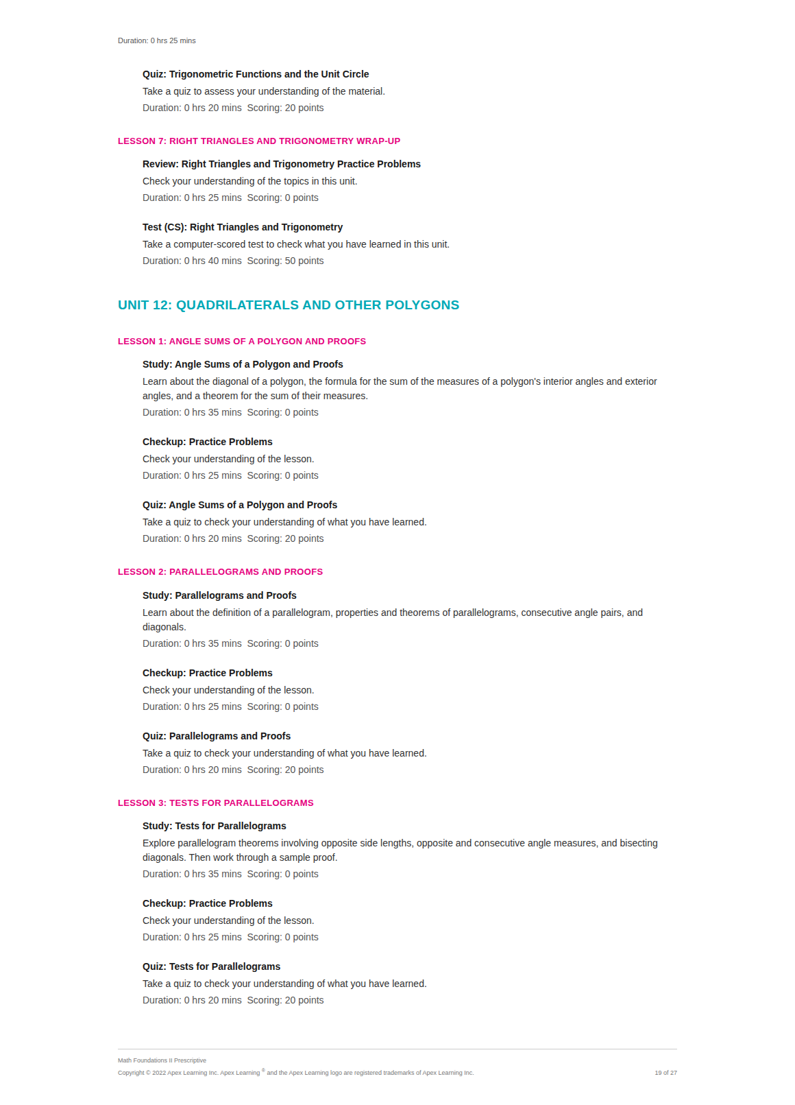Duration: 0 hrs 25 mins
Quiz: Trigonometric Functions and the Unit Circle
Take a quiz to assess your understanding of the material.
Duration: 0 hrs 20 mins Scoring: 20 points
LESSON 7: RIGHT TRIANGLES AND TRIGONOMETRY WRAP-UP
Review: Right Triangles and Trigonometry Practice Problems
Check your understanding of the topics in this unit.
Duration: 0 hrs 25 mins Scoring: 0 points
Test (CS): Right Triangles and Trigonometry
Take a computer-scored test to check what you have learned in this unit.
Duration: 0 hrs 40 mins Scoring: 50 points
UNIT 12: QUADRILATERALS AND OTHER POLYGONS
LESSON 1: ANGLE SUMS OF A POLYGON AND PROOFS
Study: Angle Sums of a Polygon and Proofs
Learn about the diagonal of a polygon, the formula for the sum of the measures of a polygon's interior angles and exterior angles, and a theorem for the sum of their measures.
Duration: 0 hrs 35 mins Scoring: 0 points
Checkup: Practice Problems
Check your understanding of the lesson.
Duration: 0 hrs 25 mins Scoring: 0 points
Quiz: Angle Sums of a Polygon and Proofs
Take a quiz to check your understanding of what you have learned.
Duration: 0 hrs 20 mins Scoring: 20 points
LESSON 2: PARALLELOGRAMS AND PROOFS
Study: Parallelograms and Proofs
Learn about the definition of a parallelogram, properties and theorems of parallelograms, consecutive angle pairs, and diagonals.
Duration: 0 hrs 35 mins Scoring: 0 points
Checkup: Practice Problems
Check your understanding of the lesson.
Duration: 0 hrs 25 mins Scoring: 0 points
Quiz: Parallelograms and Proofs
Take a quiz to check your understanding of what you have learned.
Duration: 0 hrs 20 mins Scoring: 20 points
LESSON 3: TESTS FOR PARALLELOGRAMS
Study: Tests for Parallelograms
Explore parallelogram theorems involving opposite side lengths, opposite and consecutive angle measures, and bisecting diagonals. Then work through a sample proof.
Duration: 0 hrs 35 mins Scoring: 0 points
Checkup: Practice Problems
Check your understanding of the lesson.
Duration: 0 hrs 25 mins Scoring: 0 points
Quiz: Tests for Parallelograms
Take a quiz to check your understanding of what you have learned.
Duration: 0 hrs 20 mins Scoring: 20 points
Math Foundations II Prescriptive
Copyright © 2022 Apex Learning Inc. Apex Learning ® and the Apex Learning logo are registered trademarks of Apex Learning Inc.
19 of 27